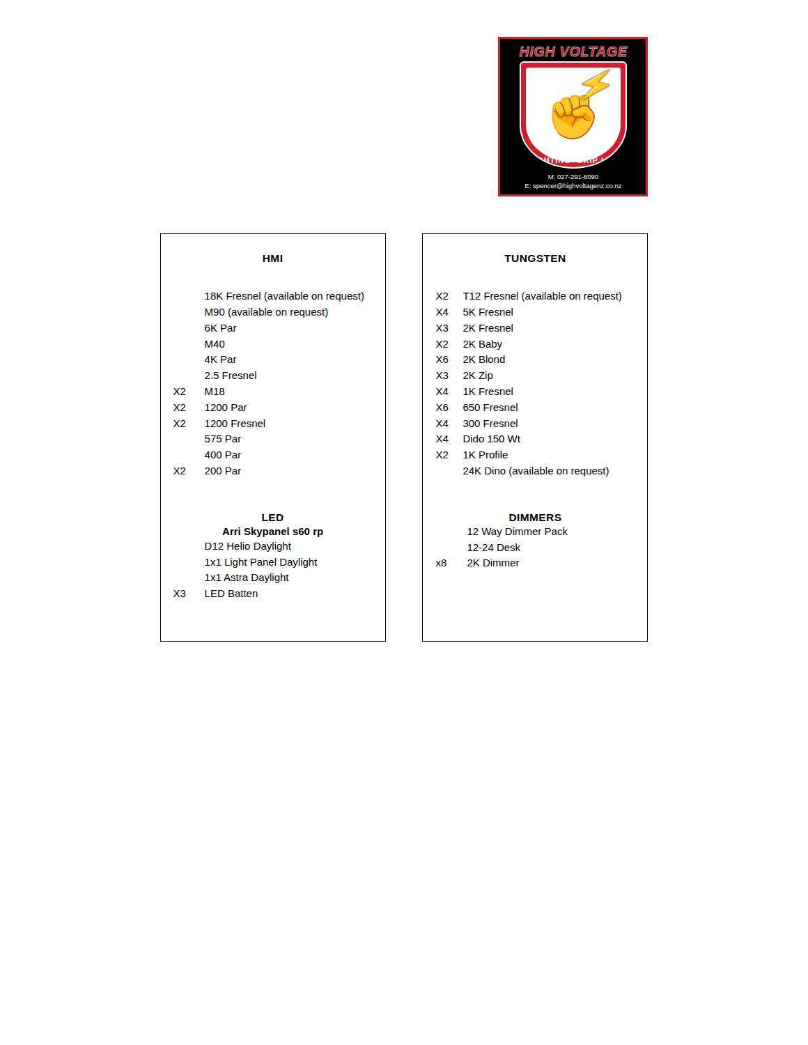HIGH VOLTAGE
✊
⚡
LIGHTING GRIP LTD
M: 027-291-6090
E: spencer@highvoltagenz.co.nz
HMI
| | 18K Fresnel (available on request) |
| | M90 (available on request) |
| | 6K Par |
| | M40 |
| | 4K Par |
| | 2.5 Fresnel |
| X2 | M18 |
| X2 | 1200 Par |
| X2 | 1200 Fresnel |
| | 575 Par |
| | 400 Par |
| X2 | 200 Par |
LED
Arri Skypanel s60 rp
| | D12 Helio Daylight |
| | 1x1 Light Panel Daylight |
| | 1x1 Astra Daylight |
| X3 | LED Batten |
TUNGSTEN
| X2 | T12 Fresnel (available on request) |
| X4 | 5K Fresnel |
| X3 | 2K Fresnel |
| X2 | 2K Baby |
| X6 | 2K Blond |
| X3 | 2K Zip |
| X4 | 1K Fresnel |
| X6 | 650 Fresnel |
| X4 | 300 Fresnel |
| X4 | Dido 150 Wt |
| X2 | 1K Profile |
| | 24K Dino (available on request) |
DIMMERS
| | 12 Way Dimmer Pack |
| | 12-24 Desk |
| x8 | 2K Dimmer |